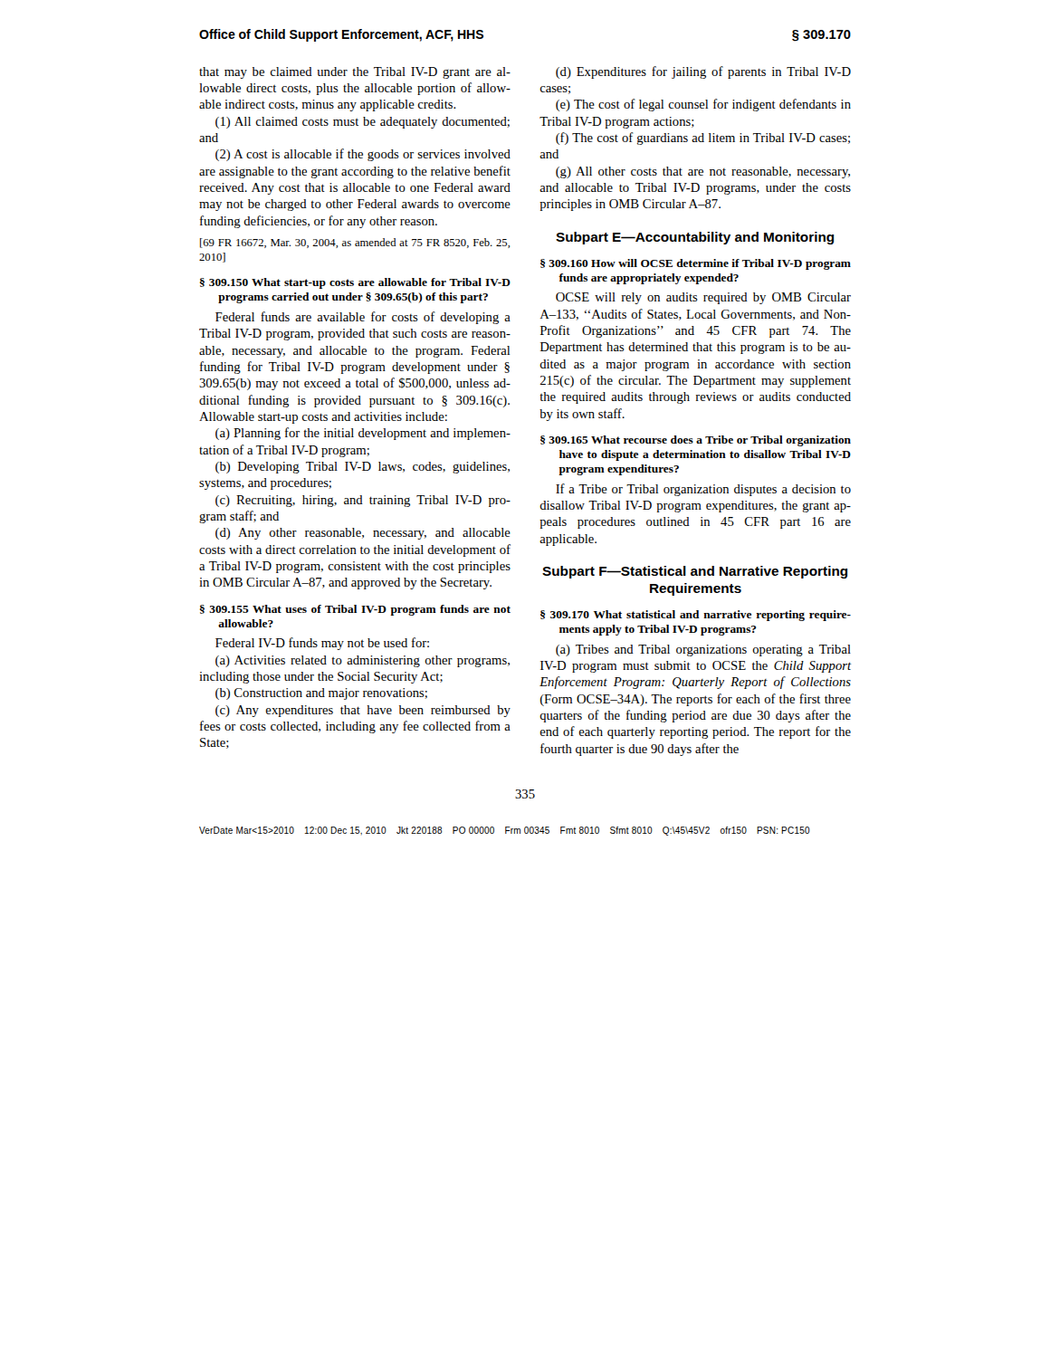Office of Child Support Enforcement, ACF, HHS
§ 309.170
that may be claimed under the Tribal IV-D grant are allowable direct costs, plus the allocable portion of allowable indirect costs, minus any applicable credits.
(1) All claimed costs must be adequately documented; and
(2) A cost is allocable if the goods or services involved are assignable to the grant according to the relative benefit received. Any cost that is allocable to one Federal award may not be charged to other Federal awards to overcome funding deficiencies, or for any other reason.
[69 FR 16672, Mar. 30, 2004, as amended at 75 FR 8520, Feb. 25, 2010]
§ 309.150 What start-up costs are allowable for Tribal IV-D programs carried out under § 309.65(b) of this part?
Federal funds are available for costs of developing a Tribal IV-D program, provided that such costs are reasonable, necessary, and allocable to the program. Federal funding for Tribal IV-D program development under § 309.65(b) may not exceed a total of $500,000, unless additional funding is provided pursuant to § 309.16(c). Allowable start-up costs and activities include:
(a) Planning for the initial development and implementation of a Tribal IV-D program;
(b) Developing Tribal IV-D laws, codes, guidelines, systems, and procedures;
(c) Recruiting, hiring, and training Tribal IV-D program staff; and
(d) Any other reasonable, necessary, and allocable costs with a direct correlation to the initial development of a Tribal IV-D program, consistent with the cost principles in OMB Circular A–87, and approved by the Secretary.
§ 309.155 What uses of Tribal IV-D program funds are not allowable?
Federal IV-D funds may not be used for:
(a) Activities related to administering other programs, including those under the Social Security Act;
(b) Construction and major renovations;
(c) Any expenditures that have been reimbursed by fees or costs collected, including any fee collected from a State;
(d) Expenditures for jailing of parents in Tribal IV-D cases;
(e) The cost of legal counsel for indigent defendants in Tribal IV-D program actions;
(f) The cost of guardians ad litem in Tribal IV-D cases; and
(g) All other costs that are not reasonable, necessary, and allocable to Tribal IV-D programs, under the costs principles in OMB Circular A–87.
Subpart E—Accountability and Monitoring
§ 309.160 How will OCSE determine if Tribal IV-D program funds are appropriately expended?
OCSE will rely on audits required by OMB Circular A–133, ‘‘Audits of States, Local Governments, and Non-Profit Organizations’’ and 45 CFR part 74. The Department has determined that this program is to be audited as a major program in accordance with section 215(c) of the circular. The Department may supplement the required audits through reviews or audits conducted by its own staff.
§ 309.165 What recourse does a Tribe or Tribal organization have to dispute a determination to disallow Tribal IV-D program expenditures?
If a Tribe or Tribal organization disputes a decision to disallow Tribal IV-D program expenditures, the grant appeals procedures outlined in 45 CFR part 16 are applicable.
Subpart F—Statistical and Narrative Reporting Requirements
§ 309.170 What statistical and narrative reporting requirements apply to Tribal IV-D programs?
(a) Tribes and Tribal organizations operating a Tribal IV-D program must submit to OCSE the Child Support Enforcement Program: Quarterly Report of Collections (Form OCSE–34A). The reports for each of the first three quarters of the funding period are due 30 days after the end of each quarterly reporting period. The report for the fourth quarter is due 90 days after the
335
VerDate Mar<15>201012:00 Dec 15, 2010 Jkt 220188 PO 00000 Frm 00345 Fmt 8010 Sfmt 8010 Q:\45\45V2 ofr150 PSN: PC150